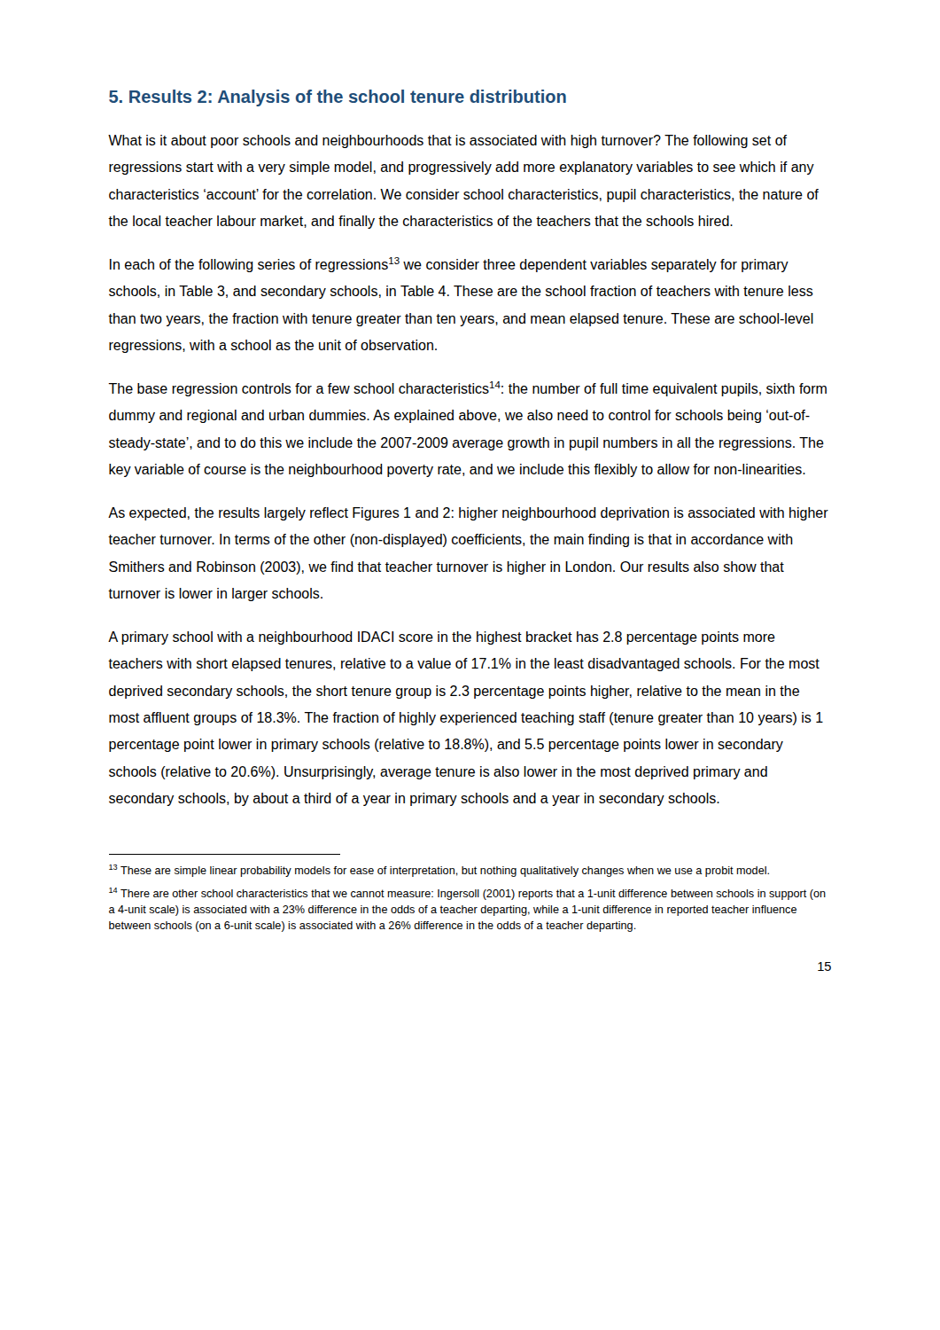5. Results 2: Analysis of the school tenure distribution
What is it about poor schools and neighbourhoods that is associated with high turnover? The following set of regressions start with a very simple model, and progressively add more explanatory variables to see which if any characteristics ‘account’ for the correlation. We consider school characteristics, pupil characteristics, the nature of the local teacher labour market, and finally the characteristics of the teachers that the schools hired.
In each of the following series of regressions13 we consider three dependent variables separately for primary schools, in Table 3, and secondary schools, in Table 4. These are the school fraction of teachers with tenure less than two years, the fraction with tenure greater than ten years, and mean elapsed tenure. These are school-level regressions, with a school as the unit of observation.
The base regression controls for a few school characteristics14: the number of full time equivalent pupils, sixth form dummy and regional and urban dummies. As explained above, we also need to control for schools being ‘out-of-steady-state’, and to do this we include the 2007-2009 average growth in pupil numbers in all the regressions. The key variable of course is the neighbourhood poverty rate, and we include this flexibly to allow for non-linearities.
As expected, the results largely reflect Figures 1 and 2: higher neighbourhood deprivation is associated with higher teacher turnover. In terms of the other (non-displayed) coefficients, the main finding is that in accordance with Smithers and Robinson (2003), we find that teacher turnover is higher in London. Our results also show that turnover is lower in larger schools.
A primary school with a neighbourhood IDACI score in the highest bracket has 2.8 percentage points more teachers with short elapsed tenures, relative to a value of 17.1% in the least disadvantaged schools. For the most deprived secondary schools, the short tenure group is 2.3 percentage points higher, relative to the mean in the most affluent groups of 18.3%. The fraction of highly experienced teaching staff (tenure greater than 10 years) is 1 percentage point lower in primary schools (relative to 18.8%), and 5.5 percentage points lower in secondary schools (relative to 20.6%). Unsurprisingly, average tenure is also lower in the most deprived primary and secondary schools, by about a third of a year in primary schools and a year in secondary schools.
13 These are simple linear probability models for ease of interpretation, but nothing qualitatively changes when we use a probit model.
14 There are other school characteristics that we cannot measure: Ingersoll (2001) reports that a 1-unit difference between schools in support (on a 4-unit scale) is associated with a 23% difference in the odds of a teacher departing, while a 1-unit difference in reported teacher influence between schools (on a 6-unit scale) is associated with a 26% difference in the odds of a teacher departing.
15